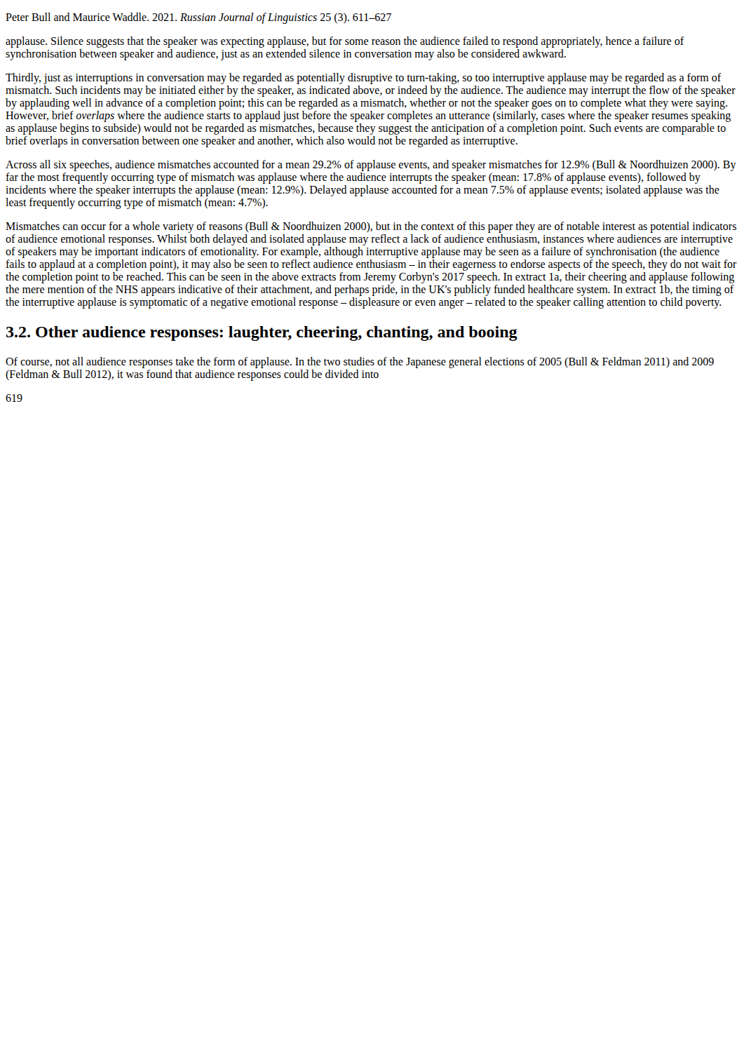Peter Bull and Maurice Waddle. 2021. Russian Journal of Linguistics 25 (3). 611–627
applause. Silence suggests that the speaker was expecting applause, but for some reason the audience failed to respond appropriately, hence a failure of synchronisation between speaker and audience, just as an extended silence in conversation may also be considered awkward.
Thirdly, just as interruptions in conversation may be regarded as potentially disruptive to turn-taking, so too interruptive applause may be regarded as a form of mismatch. Such incidents may be initiated either by the speaker, as indicated above, or indeed by the audience. The audience may interrupt the flow of the speaker by applauding well in advance of a completion point; this can be regarded as a mismatch, whether or not the speaker goes on to complete what they were saying. However, brief overlaps where the audience starts to applaud just before the speaker completes an utterance (similarly, cases where the speaker resumes speaking as applause begins to subside) would not be regarded as mismatches, because they suggest the anticipation of a completion point. Such events are comparable to brief overlaps in conversation between one speaker and another, which also would not be regarded as interruptive.
Across all six speeches, audience mismatches accounted for a mean 29.2% of applause events, and speaker mismatches for 12.9% (Bull & Noordhuizen 2000). By far the most frequently occurring type of mismatch was applause where the audience interrupts the speaker (mean: 17.8% of applause events), followed by incidents where the speaker interrupts the applause (mean: 12.9%). Delayed applause accounted for a mean 7.5% of applause events; isolated applause was the least frequently occurring type of mismatch (mean: 4.7%).
Mismatches can occur for a whole variety of reasons (Bull & Noordhuizen 2000), but in the context of this paper they are of notable interest as potential indicators of audience emotional responses. Whilst both delayed and isolated applause may reflect a lack of audience enthusiasm, instances where audiences are interruptive of speakers may be important indicators of emotionality. For example, although interruptive applause may be seen as a failure of synchronisation (the audience fails to applaud at a completion point), it may also be seen to reflect audience enthusiasm – in their eagerness to endorse aspects of the speech, they do not wait for the completion point to be reached. This can be seen in the above extracts from Jeremy Corbyn's 2017 speech. In extract 1a, their cheering and applause following the mere mention of the NHS appears indicative of their attachment, and perhaps pride, in the UK's publicly funded healthcare system. In extract 1b, the timing of the interruptive applause is symptomatic of a negative emotional response – displeasure or even anger – related to the speaker calling attention to child poverty.
3.2. Other audience responses: laughter, cheering, chanting, and booing
Of course, not all audience responses take the form of applause. In the two studies of the Japanese general elections of 2005 (Bull & Feldman 2011) and 2009 (Feldman & Bull 2012), it was found that audience responses could be divided into
619